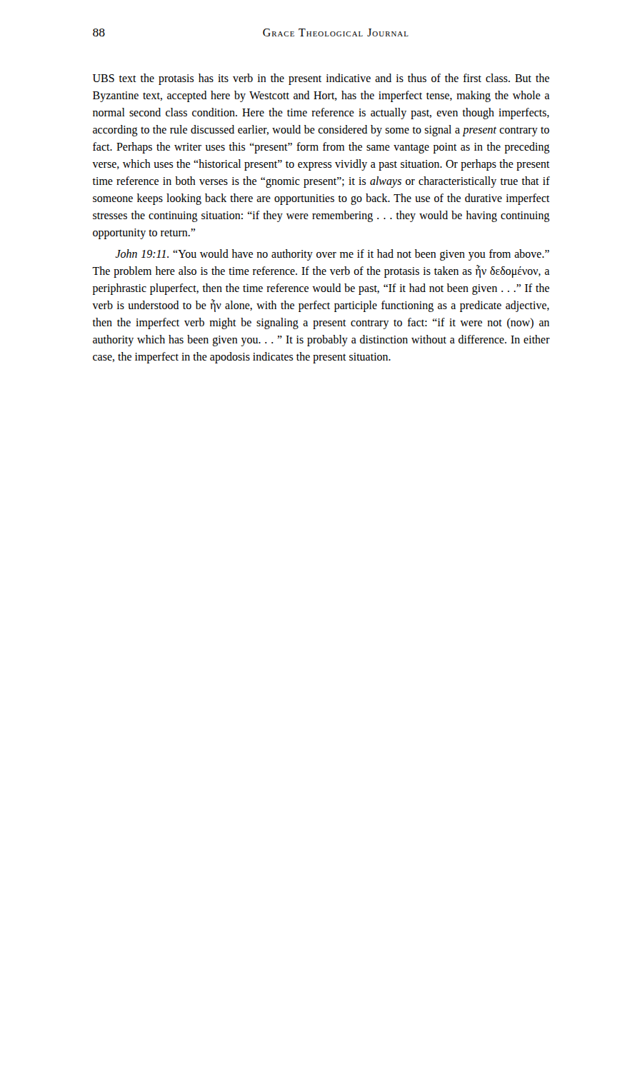88 Grace Theological Journal
UBS text the protasis has its verb in the present indicative and is thus of the first class. But the Byzantine text, accepted here by Westcott and Hort, has the imperfect tense, making the whole a normal second class condition. Here the time reference is actually past, even though imperfects, according to the rule discussed earlier, would be considered by some to signal a present contrary to fact. Perhaps the writer uses this “present” form from the same vantage point as in the preceding verse, which uses the “historical present” to express vividly a past situation. Or perhaps the present time reference in both verses is the “gnomic present”; it is always or characteristically true that if someone keeps looking back there are opportunities to go back. The use of the durative imperfect stresses the continuing situation: “if they were remembering . . . they would be having continuing opportunity to return.”
John 19:11. “You would have no authority over me if it had not been given you from above.” The problem here also is the time reference. If the verb of the protasis is taken as ἦν δεδομένον, a periphrastic pluperfect, then the time reference would be past, “If it had not been given . . .” If the verb is understood to be ἦν alone, with the perfect participle functioning as a predicate adjective, then the imperfect verb might be signaling a present contrary to fact: “if it were not (now) an authority which has been given you. . . ” It is probably a distinction without a difference. In either case, the imperfect in the apodosis indicates the present situation.